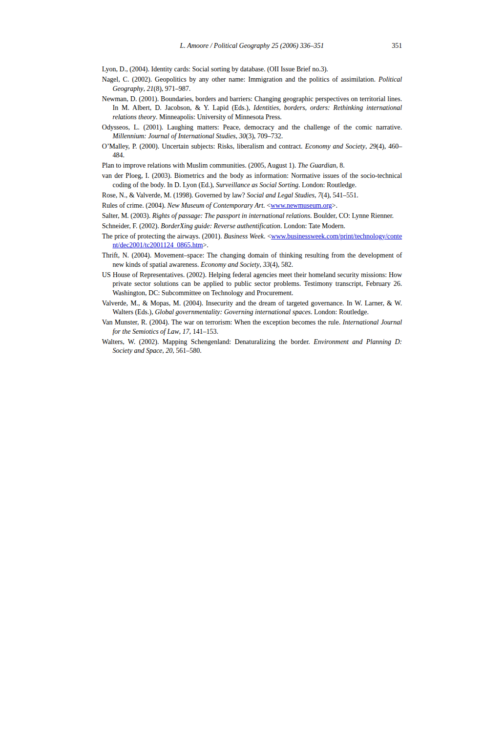L. Amoore / Political Geography 25 (2006) 336–351 351
Lyon, D., (2004). Identity cards: Social sorting by database. (OII Issue Brief no.3).
Nagel, C. (2002). Geopolitics by any other name: Immigration and the politics of assimilation. Political Geography, 21(8), 971–987.
Newman, D. (2001). Boundaries, borders and barriers: Changing geographic perspectives on territorial lines. In M. Albert, D. Jacobson, & Y. Lapid (Eds.), Identities, borders, orders: Rethinking international relations theory. Minneapolis: University of Minnesota Press.
Odysseos, L. (2001). Laughing matters: Peace, democracy and the challenge of the comic narrative. Millennium: Journal of International Studies, 30(3), 709–732.
O’Malley, P. (2000). Uncertain subjects: Risks, liberalism and contract. Economy and Society, 29(4), 460–484.
Plan to improve relations with Muslim communities. (2005, August 1). The Guardian, 8.
van der Ploeg, I. (2003). Biometrics and the body as information: Normative issues of the socio-technical coding of the body. In D. Lyon (Ed.), Surveillance as Social Sorting. London: Routledge.
Rose, N., & Valverde, M. (1998). Governed by law? Social and Legal Studies, 7(4), 541–551.
Rules of crime. (2004). New Museum of Contemporary Art. <www.newmuseum.org>.
Salter, M. (2003). Rights of passage: The passport in international relations. Boulder, CO: Lynne Rienner.
Schneider, F. (2002). BorderXing guide: Reverse authentification. London: Tate Modern.
The price of protecting the airways. (2001). Business Week. <www.businessweek.com/print/technology/content/dec2001/tc2001124_0865.htm>.
Thrift, N. (2004). Movement–space: The changing domain of thinking resulting from the development of new kinds of spatial awareness. Economy and Society, 33(4), 582.
US House of Representatives. (2002). Helping federal agencies meet their homeland security missions: How private sector solutions can be applied to public sector problems. Testimony transcript, February 26. Washington, DC: Subcommittee on Technology and Procurement.
Valverde, M., & Mopas, M. (2004). Insecurity and the dream of targeted governance. In W. Larner, & W. Walters (Eds.), Global governmentality: Governing international spaces. London: Routledge.
Van Munster, R. (2004). The war on terrorism: When the exception becomes the rule. International Journal for the Semiotics of Law, 17, 141–153.
Walters, W. (2002). Mapping Schengenland: Denaturalizing the border. Environment and Planning D: Society and Space, 20, 561–580.